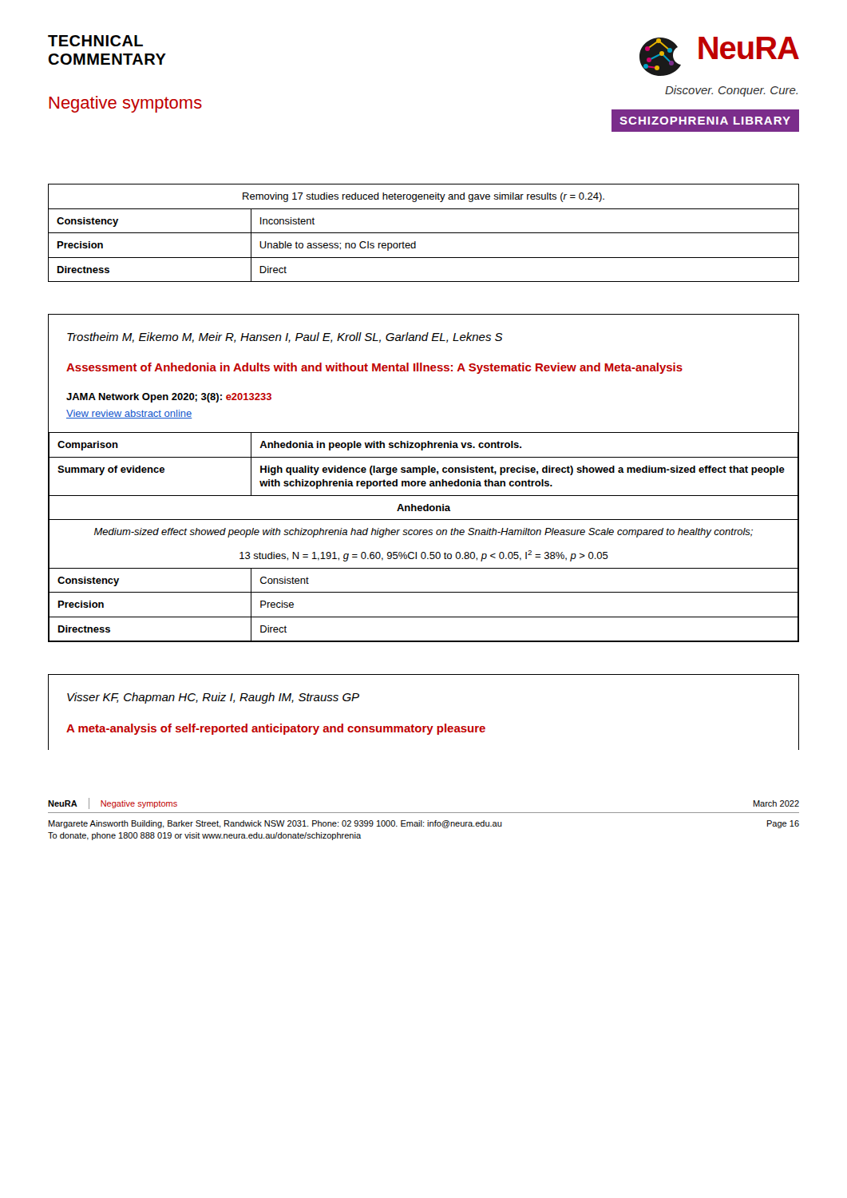TECHNICAL
COMMENTARY
Negative symptoms
NeuRA
Discover. Conquer. Cure.
SCHIZOPHRENIA LIBRARY
| Removing 17 studies reduced heterogeneity and gave similar results ( r = 0.24). |
| Consistency | Inconsistent |
| Precision | Unable to assess; no CIs reported |
| Directness | Direct |
Trostheim M, Eikemo M, Meir R, Hansen I, Paul E, Kroll SL, Garland EL, Leknes S
Assessment of Anhedonia in Adults with and without Mental Illness: A Systematic Review and Meta-analysis
JAMA Network Open 2020; 3(8): e2013233
View review abstract online
| Comparison | Anhedonia in people with schizophrenia vs. controls. |
| Summary of evidence | High quality evidence (large sample, consistent, precise, direct) showed a medium-sized effect that people with schizophrenia reported more anhedonia than controls. |
| Anhedonia |
| Medium-sized effect showed people with schizophrenia had higher scores on the Snaith-Hamilton Pleasure Scale compared to healthy controls; 13 studies, N = 1,191, g = 0.60, 95%CI 0.50 to 0.80, p < 0.05, I 2 = 38%, p > 0.05 |
| Consistency | Consistent |
| Precision | Precise |
| Directness | Direct |
Visser KF, Chapman HC, Ruiz I, Raugh IM, Strauss GP
A meta-analysis of self-reported anticipatory and consummatory pleasure
NeuRA Negative symptoms
March 2022
Margarete Ainsworth Building, Barker Street, Randwick NSW 2031. Phone: 02 9399 1000. Email: info@neura.edu.au
To donate, phone 1800 888 019 or visit www.neura.edu.au/donate/schizophrenia
Page 16